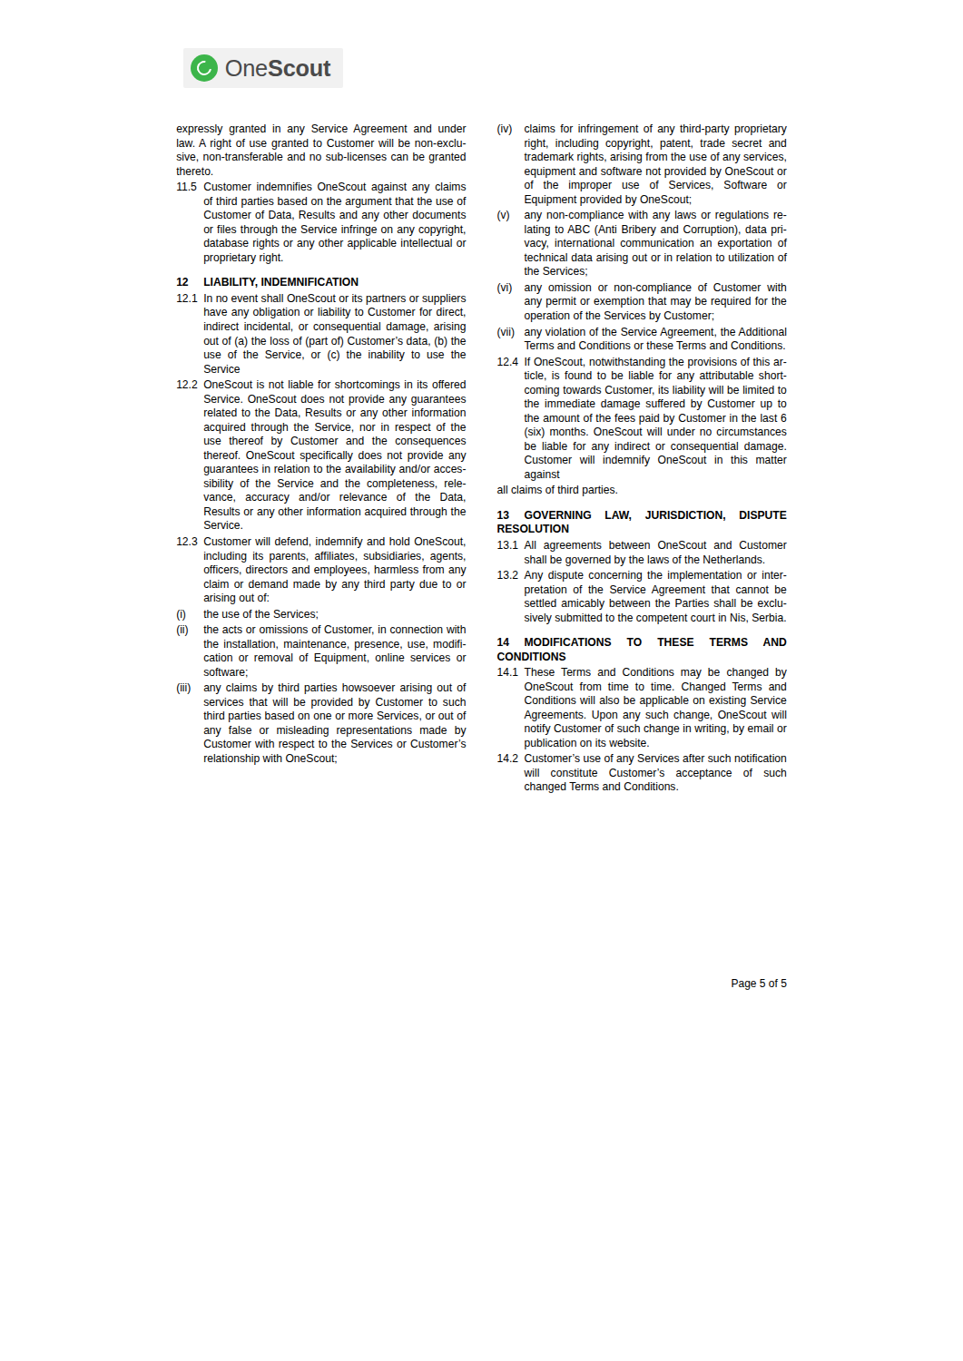OneScout
expressly granted in any Service Agreement and under law. A right of use granted to Customer will be non-exclusive, non-transferable and no sub-licenses can be granted thereto.
11.5
Customer indemnifies OneScout against any claims of third parties based on the argument that the use of Customer of Data, Results and any other documents or files through the Service infringe on any copyright, database rights or any other applicable intellectual or proprietary right.
12 LIABILITY, INDEMNIFICATION
12.1
In no event shall OneScout or its partners or suppliers have any obligation or liability to Customer for direct, indirect incidental, or consequential damage, arising out of (a) the loss of (part of) Customer’s data, (b) the use of the Service, or (c) the inability to use the Service
12.2
OneScout is not liable for shortcomings in its offered Service. OneScout does not provide any guarantees related to the Data, Results or any other information acquired through the Service, nor in respect of the use thereof by Customer and the consequences thereof. OneScout specifically does not provide any guarantees in relation to the availability and/or accessibility of the Service and the completeness, relevance, accuracy and/or relevance of the Data, Results or any other information acquired through the Service.
12.3
Customer will defend, indemnify and hold OneScout, including its parents, affiliates, subsidiaries, agents, officers, directors and employees, harmless from any claim or demand made by any third party due to or arising out of:
(i)
the use of the Services;
(ii)
the acts or omissions of Customer, in connection with the installation, maintenance, presence, use, modification or removal of Equipment, online services or software;
(iii)
any claims by third parties howsoever arising out of services that will be provided by Customer to such third parties based on one or more Services, or out of any false or misleading representations made by Customer with respect to the Services or Customer’s relationship with OneScout;
(iv)
claims for infringement of any third-party proprietary right, including copyright, patent, trade secret and trademark rights, arising from the use of any services, equipment and software not provided by OneScout or of the improper use of Services, Software or Equipment provided by OneScout;
(v)
any non-compliance with any laws or regulations relating to ABC (Anti Bribery and Corruption), data privacy, international communication an exportation of technical data arising out or in relation to utilization of the Services;
(vi)
any omission or non-compliance of Customer with any permit or exemption that may be required for the operation of the Services by Customer;
(vii)
any violation of the Service Agreement, the Additional Terms and Conditions or these Terms and Conditions.
12.4
If OneScout, notwithstanding the provisions of this article, is found to be liable for any attributable shortcoming towards Customer, its liability will be limited to the immediate damage suffered by Customer up to the amount of the fees paid by Customer in the last 6 (six) months. OneScout will under no circumstances be liable for any indirect or consequential damage. Customer will indemnify OneScout in this matter against
all claims of third parties.
13 GOVERNING LAW, JURISDICTION, DISPUTE RESOLUTION
13.1
All agreements between OneScout and Customer shall be governed by the laws of the Netherlands.
13.2
Any dispute concerning the implementation or interpretation of the Service Agreement that cannot be settled amicably between the Parties shall be exclusively submitted to the competent court in Nis, Serbia.
14 MODIFICATIONS TO THESE TERMS AND CONDITIONS
14.1
These Terms and Conditions may be changed by OneScout from time to time. Changed Terms and Conditions will also be applicable on existing Service Agreements. Upon any such change, OneScout will notify Customer of such change in writing, by email or publication on its website.
14.2
Customer’s use of any Services after such notification will constitute Customer’s acceptance of such changed Terms and Conditions.
Page 5 of 5